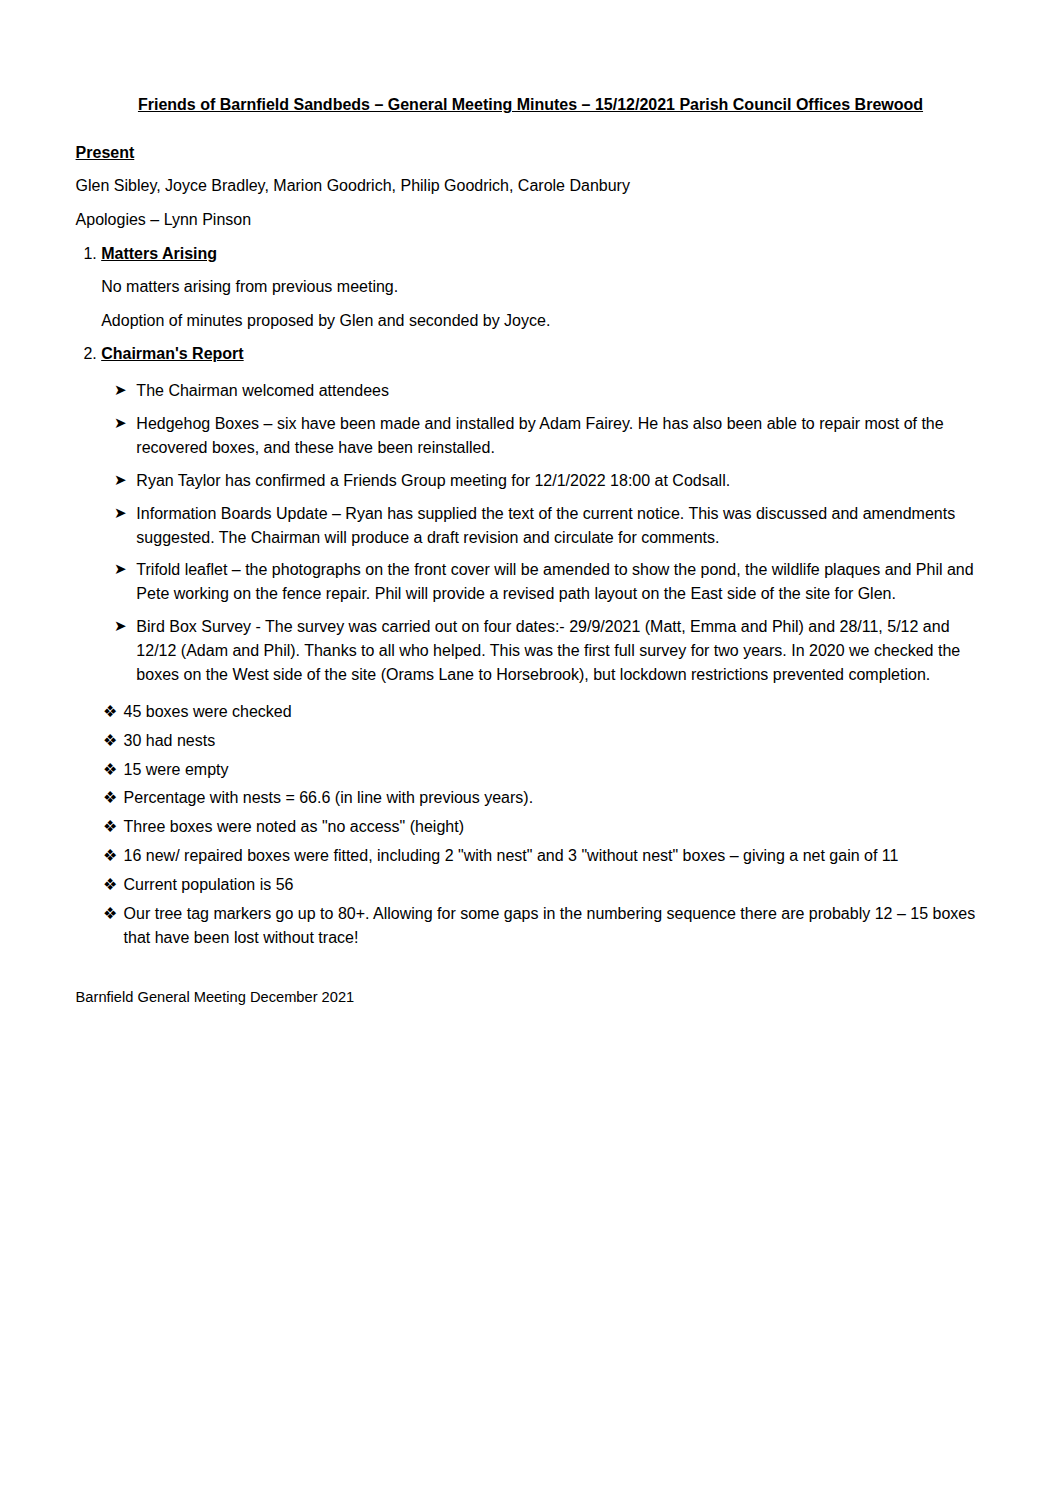Friends of Barnfield Sandbeds – General Meeting Minutes – 15/12/2021 Parish Council Offices Brewood
Present
Glen Sibley, Joyce Bradley, Marion Goodrich, Philip Goodrich, Carole Danbury
Apologies – Lynn Pinson
Matters Arising
No matters arising from previous meeting.
Adoption of minutes proposed by Glen and seconded by Joyce.
Chairman's Report
The Chairman welcomed attendees
Hedgehog Boxes – six have been made and installed by Adam Fairey. He has also been able to repair most of the recovered boxes, and these have been reinstalled.
Ryan Taylor has confirmed a Friends Group meeting for 12/1/2022 18:00 at Codsall.
Information Boards Update – Ryan has supplied the text of the current notice. This was discussed and amendments suggested. The Chairman will produce a draft revision and circulate for comments.
Trifold leaflet – the photographs on the front cover will be amended to show the pond, the wildlife plaques and Phil and Pete working on the fence repair. Phil will provide a revised path layout on the East side of the site for Glen.
Bird Box Survey - The survey was carried out on four dates:- 29/9/2021 (Matt, Emma and Phil) and 28/11, 5/12 and 12/12 (Adam and Phil). Thanks to all who helped. This was the first full survey for two years. In 2020 we checked the boxes on the West side of the site (Orams Lane to Horsebrook), but lockdown restrictions prevented completion.
45 boxes were checked
30 had nests
15 were empty
Percentage with nests = 66.6 (in line with previous years).
Three boxes were noted as "no access" (height)
16 new/ repaired boxes were fitted, including 2 "with nest" and 3 "without nest" boxes – giving a net gain of 11
Current population is 56
Our tree tag markers go up to 80+. Allowing for some gaps in the numbering sequence there are probably 12 – 15 boxes that have been lost without trace!
Barnfield General Meeting December 2021